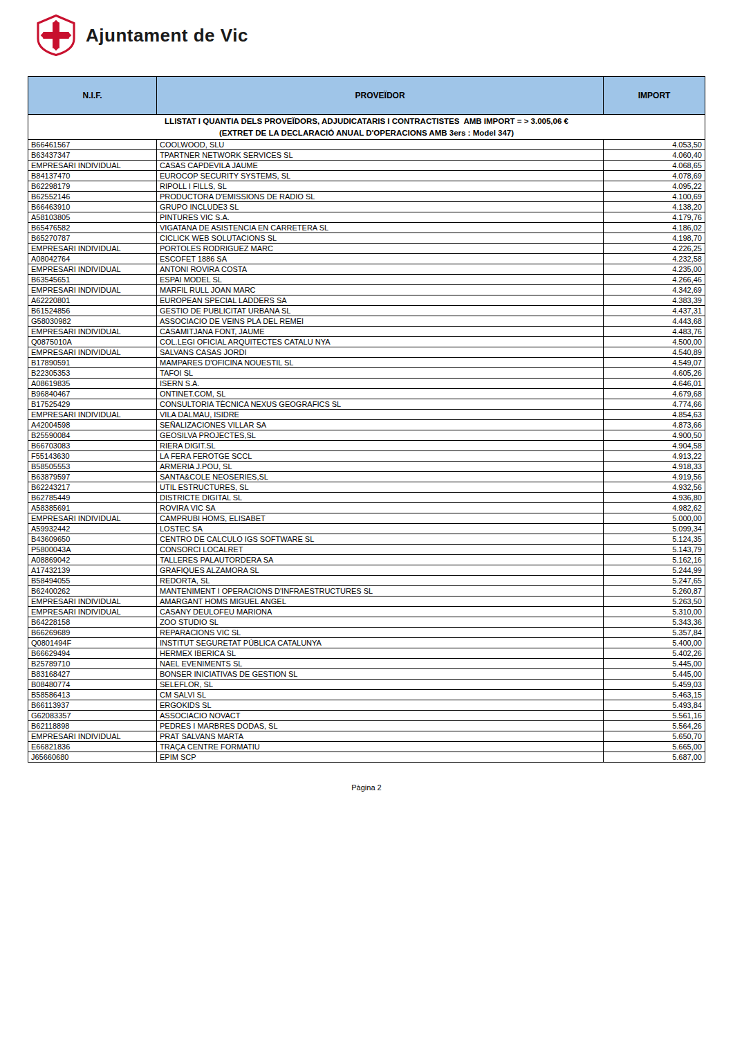Ajuntament de Vic
| LLISTAT I QUANTIA DELS PROVEÏDORS, ADJUDICATARIS I CONTRACTISTES AMB IMPORT = > 3.005,06 € (EXTRET DE LA DECLARACIÓ ANUAL D'OPERACIONS AMB 3ers : Model 347) |
| N.I.F. | PROVEÏDOR | IMPORT |
| B66461567 | COOLWOOD, SLU | 4.053,50 |
| B63437347 | TPARTNER NETWORK SERVICES SL | 4.060,40 |
| EMPRESARI INDIVIDUAL | CASAS CAPDEVILA JAUME | 4.068,65 |
| B84137470 | EUROCOP SECURITY SYSTEMS, SL | 4.078,69 |
| B62298179 | RIPOLL I FILLS, SL | 4.095,22 |
| B62552146 | PRODUCTORA D'EMISSIONS DE RADIO SL | 4.100,69 |
| B66463910 | GRUPO INCLUDE3 SL | 4.138,20 |
| A58103805 | PINTURES VIC S.A. | 4.179,76 |
| B65476582 | VIGATANA DE ASISTENCIA EN CARRETERA SL | 4.186,02 |
| B65270787 | CICLICK WEB SOLUTACIONS SL | 4.198,70 |
| EMPRESARI INDIVIDUAL | PORTOLES RODRIGUEZ MARC | 4.226,25 |
| A08042764 | ESCOFET 1886 SA | 4.232,58 |
| EMPRESARI INDIVIDUAL | ANTONI ROVIRA COSTA | 4.235,00 |
| B63545651 | ESPAI MODEL SL | 4.266,46 |
| EMPRESARI INDIVIDUAL | MARFIL RULL JOAN MARC | 4.342,69 |
| A62220801 | EUROPEAN SPECIAL LADDERS SA | 4.383,39 |
| B61524856 | GESTIO DE PUBLICITAT URBANA SL | 4.437,31 |
| G58030982 | ASSOCIACIO DE VEINS PLA DEL REMEI | 4.443,68 |
| EMPRESARI INDIVIDUAL | CASAMITJANA FONT, JAUME | 4.483,76 |
| Q0875010A | COL.LEGI OFICIAL ARQUITECTES CATALU NYA | 4.500,00 |
| EMPRESARI INDIVIDUAL | SALVANS CASAS JORDI | 4.540,89 |
| B17890591 | MAMPARES D'OFICINA NOUESTIL SL | 4.549,07 |
| B22305353 | TAFOI SL | 4.605,26 |
| A08619835 | ISERN S.A. | 4.646,01 |
| B96840467 | ONTINET.COM, SL | 4.679,68 |
| B17525429 | CONSULTORIA TÈCNICA NEXUS GEOGRAFICS SL | 4.774,66 |
| EMPRESARI INDIVIDUAL | VILA DALMAU, ISIDRE | 4.854,63 |
| A42004598 | SEÑALIZACIONES VILLAR SA | 4.873,66 |
| B25590084 | GEOSILVA PROJECTES,SL | 4.900,50 |
| B66703083 | RIERA DIGIT.SL | 4.904,58 |
| F55143630 | LA FERA FEROTGE SCCL | 4.913,22 |
| B58505553 | ARMERIA J.POU, SL | 4.918,33 |
| B63879597 | SANTA&COLE NEOSERIES,SL | 4.919,56 |
| B62243217 | UTIL ESTRUCTURES, SL | 4.932,56 |
| B62785449 | DISTRICTE DIGITAL SL | 4.936,80 |
| A58385691 | ROVIRA VIC SA | 4.982,62 |
| EMPRESARI INDIVIDUAL | CAMPRUBI HOMS, ELISABET | 5.000,00 |
| A59932442 | LOSTEC SA | 5.099,34 |
| B43609650 | CENTRO DE CALCULO IGS SOFTWARE SL | 5.124,35 |
| P5800043A | CONSORCI LOCALRET | 5.143,79 |
| A08869042 | TALLERES PALAUTORDERA SA | 5.162,16 |
| A17432139 | GRAFIQUES ALZAMORA SL | 5.244,99 |
| B58494055 | REDORTA, SL | 5.247,65 |
| B62400262 | MANTENIMENT I OPERACIONS D'INFRAESTRUCTURES SL | 5.260,87 |
| EMPRESARI INDIVIDUAL | AMARGANT HOMS MIGUEL ANGEL | 5.263,50 |
| EMPRESARI INDIVIDUAL | CASANY DEULOFEU MARIONA | 5.310,00 |
| B64228158 | ZOO STUDIO SL | 5.343,36 |
| B66269689 | REPARACIONS VIC SL | 5.357,84 |
| Q0801494F | INSTITUT SEGURETAT PÚBLICA CATALUNYA | 5.400,00 |
| B66629494 | HERMEX IBERICA SL | 5.402,26 |
| B25789710 | NAEL EVENIMENTS SL | 5.445,00 |
| B83168427 | BONSER INICIATIVAS DE GESTION SL | 5.445,00 |
| B08480774 | SELEFLOR, SL | 5.459,03 |
| B58586413 | CM SALVI SL | 5.463,15 |
| B66113937 | ERGOKIDS SL | 5.493,84 |
| G62083357 | ASSOCIACIO NOVACT | 5.561,16 |
| B62118898 | PEDRES I MARBRES DODAS, SL | 5.564,26 |
| EMPRESARI INDIVIDUAL | PRAT SALVANS MARTA | 5.650,70 |
| E66821836 | TRAÇA CENTRE FORMATIU | 5.665,00 |
| J65660680 | EPIM SCP | 5.687,00 |
Pàgina 2